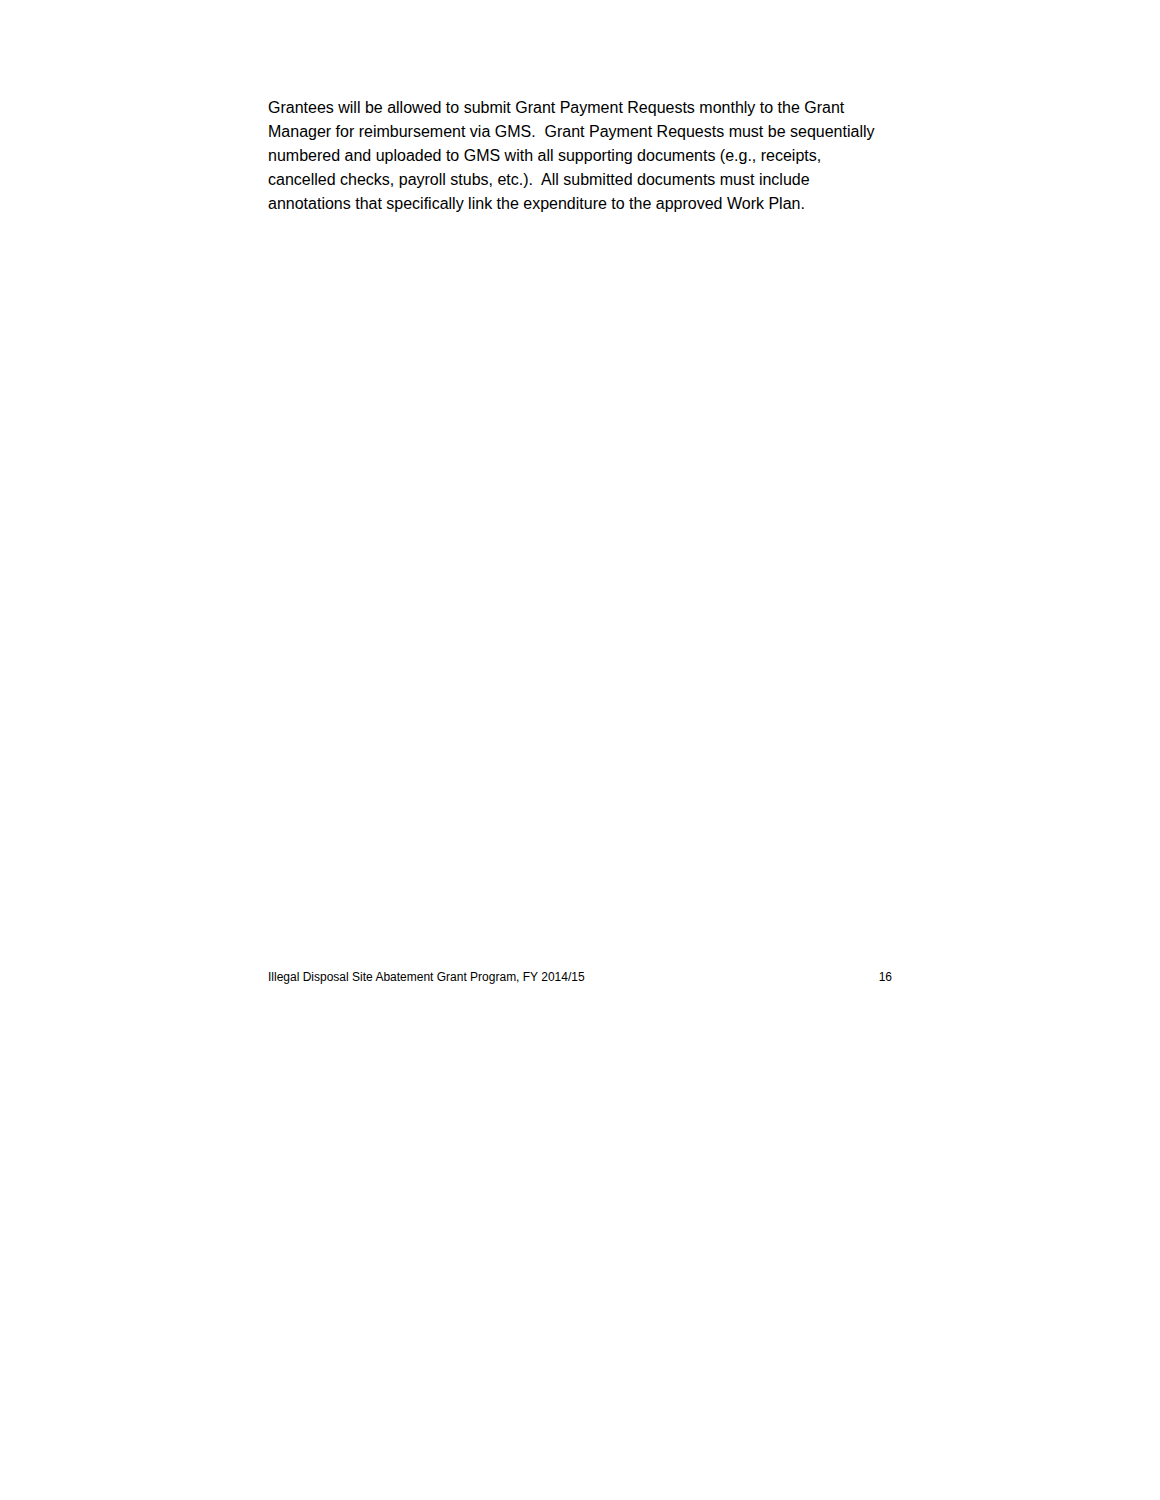Grantees will be allowed to submit Grant Payment Requests monthly to the Grant Manager for reimbursement via GMS. Grant Payment Requests must be sequentially numbered and uploaded to GMS with all supporting documents (e.g., receipts, cancelled checks, payroll stubs, etc.). All submitted documents must include annotations that specifically link the expenditure to the approved Work Plan.
Illegal Disposal Site Abatement Grant Program, FY 2014/15 16